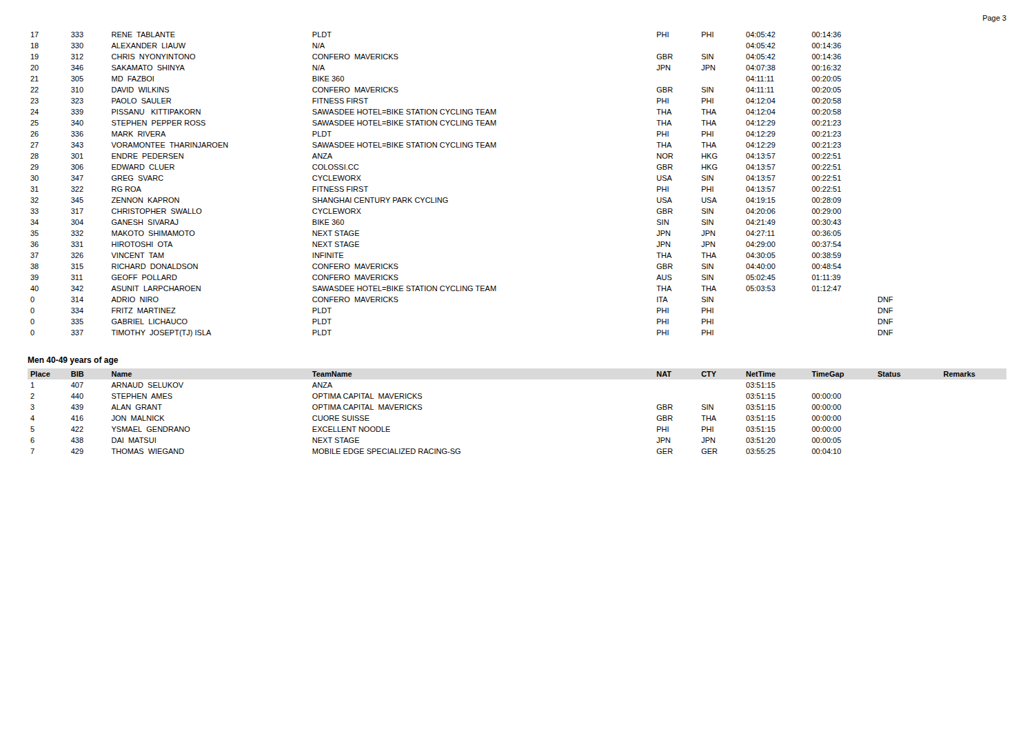Page 3
| 17 | 333 | RENE TABLANTE | PLDT | PHI | PHI | 04:05:42 | 00:14:36 | | |
| 18 | 330 | ALEXANDER LIAUW | N/A | | | 04:05:42 | 00:14:36 | | |
| 19 | 312 | CHRIS NYONYINTONO | CONFERO MAVERICKS | GBR | SIN | 04:05:42 | 00:14:36 | | |
| 20 | 346 | SAKAMATO SHINYA | N/A | JPN | JPN | 04:07:38 | 00:16:32 | | |
| 21 | 305 | MD FAZBOI | BIKE 360 | | | 04:11:11 | 00:20:05 | | |
| 22 | 310 | DAVID WILKINS | CONFERO MAVERICKS | GBR | SIN | 04:11:11 | 00:20:05 | | |
| 23 | 323 | PAOLO SAULER | FITNESS FIRST | PHI | PHI | 04:12:04 | 00:20:58 | | |
| 24 | 339 | PISSANU KITTIPAKORN | SAWASDEE HOTEL=BIKE STATION CYCLING TEAM | THA | THA | 04:12:04 | 00:20:58 | | |
| 25 | 340 | STEPHEN PEPPER ROSS | SAWASDEE HOTEL=BIKE STATION CYCLING TEAM | THA | THA | 04:12:29 | 00:21:23 | | |
| 26 | 336 | MARK RIVERA | PLDT | PHI | PHI | 04:12:29 | 00:21:23 | | |
| 27 | 343 | VORAMONTEE THARINJAROEN | SAWASDEE HOTEL=BIKE STATION CYCLING TEAM | THA | THA | 04:12:29 | 00:21:23 | | |
| 28 | 301 | ENDRE PEDERSEN | ANZA | NOR | HKG | 04:13:57 | 00:22:51 | | |
| 29 | 306 | EDWARD CLUER | COLOSSI.CC | GBR | HKG | 04:13:57 | 00:22:51 | | |
| 30 | 347 | GREG SVARC | CYCLEWORX | USA | SIN | 04:13:57 | 00:22:51 | | |
| 31 | 322 | RG ROA | FITNESS FIRST | PHI | PHI | 04:13:57 | 00:22:51 | | |
| 32 | 345 | ZENNON KAPRON | SHANGHAI CENTURY PARK CYCLING | USA | USA | 04:19:15 | 00:28:09 | | |
| 33 | 317 | CHRISTOPHER SWALLO | CYCLEWORX | GBR | SIN | 04:20:06 | 00:29:00 | | |
| 34 | 304 | GANESH SIVARAJ | BIKE 360 | SIN | SIN | 04:21:49 | 00:30:43 | | |
| 35 | 332 | MAKOTO SHIMAMOTO | NEXT STAGE | JPN | JPN | 04:27:11 | 00:36:05 | | |
| 36 | 331 | HIROTOSHI OTA | NEXT STAGE | JPN | JPN | 04:29:00 | 00:37:54 | | |
| 37 | 326 | VINCENT TAM | INFINITE | THA | THA | 04:30:05 | 00:38:59 | | |
| 38 | 315 | RICHARD DONALDSON | CONFERO MAVERICKS | GBR | SIN | 04:40:00 | 00:48:54 | | |
| 39 | 311 | GEOFF POLLARD | CONFERO MAVERICKS | AUS | SIN | 05:02:45 | 01:11:39 | | |
| 40 | 342 | ASUNIT LARPCHAROEN | SAWASDEE HOTEL=BIKE STATION CYCLING TEAM | THA | THA | 05:03:53 | 01:12:47 | | |
| 0 | 314 | ADRIO NIRO | CONFERO MAVERICKS | ITA | SIN | | | DNF | |
| 0 | 334 | FRITZ MARTINEZ | PLDT | PHI | PHI | | | DNF | |
| 0 | 335 | GABRIEL LICHAUCO | PLDT | PHI | PHI | | | DNF | |
| 0 | 337 | TIMOTHY JOSEPT(TJ) ISLA | PLDT | PHI | PHI | | | DNF | |
Men 40-49 years of age
| Place | BIB | Name | TeamName | NAT | CTY | NetTime | TimeGap | Status | Remarks |
| --- | --- | --- | --- | --- | --- | --- | --- | --- | --- |
| 1 | 407 | ARNAUD SELUKOV | ANZA | | | 03:51:15 | | | |
| 2 | 440 | STEPHEN AMES | OPTIMA CAPITAL MAVERICKS | | | 03:51:15 | 00:00:00 | | |
| 3 | 439 | ALAN GRANT | OPTIMA CAPITAL MAVERICKS | GBR | SIN | 03:51:15 | 00:00:00 | | |
| 4 | 416 | JON MALNICK | CUORE SUISSE | GBR | THA | 03:51:15 | 00:00:00 | | |
| 5 | 422 | YSMAEL GENDRANO | EXCELLENT NOODLE | PHI | PHI | 03:51:15 | 00:00:00 | | |
| 6 | 438 | DAI MATSUI | NEXT STAGE | JPN | JPN | 03:51:20 | 00:00:05 | | |
| 7 | 429 | THOMAS WIEGAND | MOBILE EDGE SPECIALIZED RACING-SG | GER | GER | 03:55:25 | 00:04:10 | | |